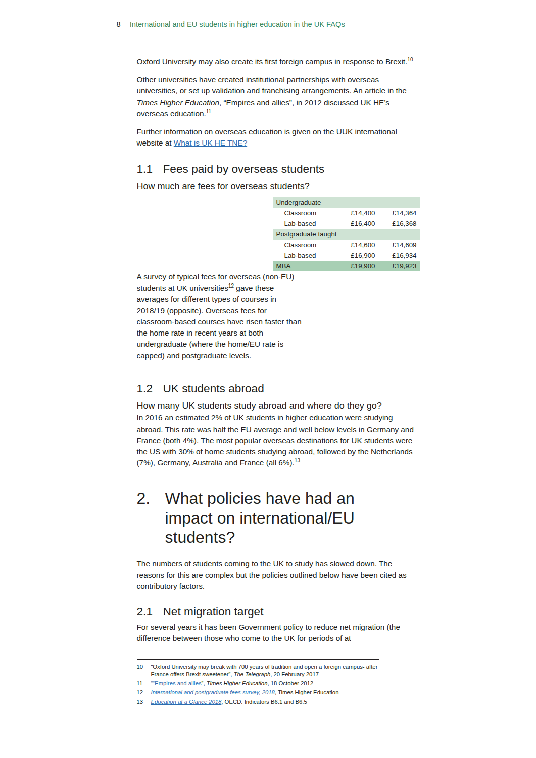8 International and EU students in higher education in the UK FAQs
Oxford University may also create its first foreign campus in response to Brexit.10
Other universities have created institutional partnerships with overseas universities, or set up validation and franchising arrangements. An article in the Times Higher Education, “Empires and allies”, in 2012 discussed UK HE’s overseas education.11
Further information on overseas education is given on the UUK international website at What is UK HE TNE?
1.1 Fees paid by overseas students
How much are fees for overseas students?
| Undergraduate |
| Classroom | £14,400 | £14,364 |
| Lab-based | £16,400 | £16,368 |
| Postgraduate taught |
| Classroom | £14,600 | £14,609 |
| Lab-based | £16,900 | £16,934 |
| MBA | £19,900 | £19,923 |
A survey of typical fees for overseas (non-EU) students at UK universities12 gave these averages for different types of courses in 2018/19 (opposite). Overseas fees for classroom-based courses have risen faster than the home rate in recent years at both undergraduate (where the home/EU rate is capped) and postgraduate levels.
1.2 UK students abroad
How many UK students study abroad and where do they go?
In 2016 an estimated 2% of UK students in higher education were studying abroad. This rate was half the EU average and well below levels in Germany and France (both 4%). The most popular overseas destinations for UK students were the US with 30% of home students studying abroad, followed by the Netherlands (7%), Germany, Australia and France (all 6%).13
2. What policies have had an impact on international/EU students?
The numbers of students coming to the UK to study has slowed down. The reasons for this are complex but the policies outlined below have been cited as contributory factors.
2.1 Net migration target
For several years it has been Government policy to reduce net migration (the difference between those who come to the UK for periods of at
10“Oxford University may break with 700 years of tradition and open a foreign campus- after France offers Brexit sweetener”, The Telegraph, 20 February 2017
11““Empires and allies”, Times Higher Education, 18 October 2012
12 International and postgraduate fees survey, 2018, Times Higher Education
13 Education at a Glance 2018, OECD. Indicators B6.1 and B6.5